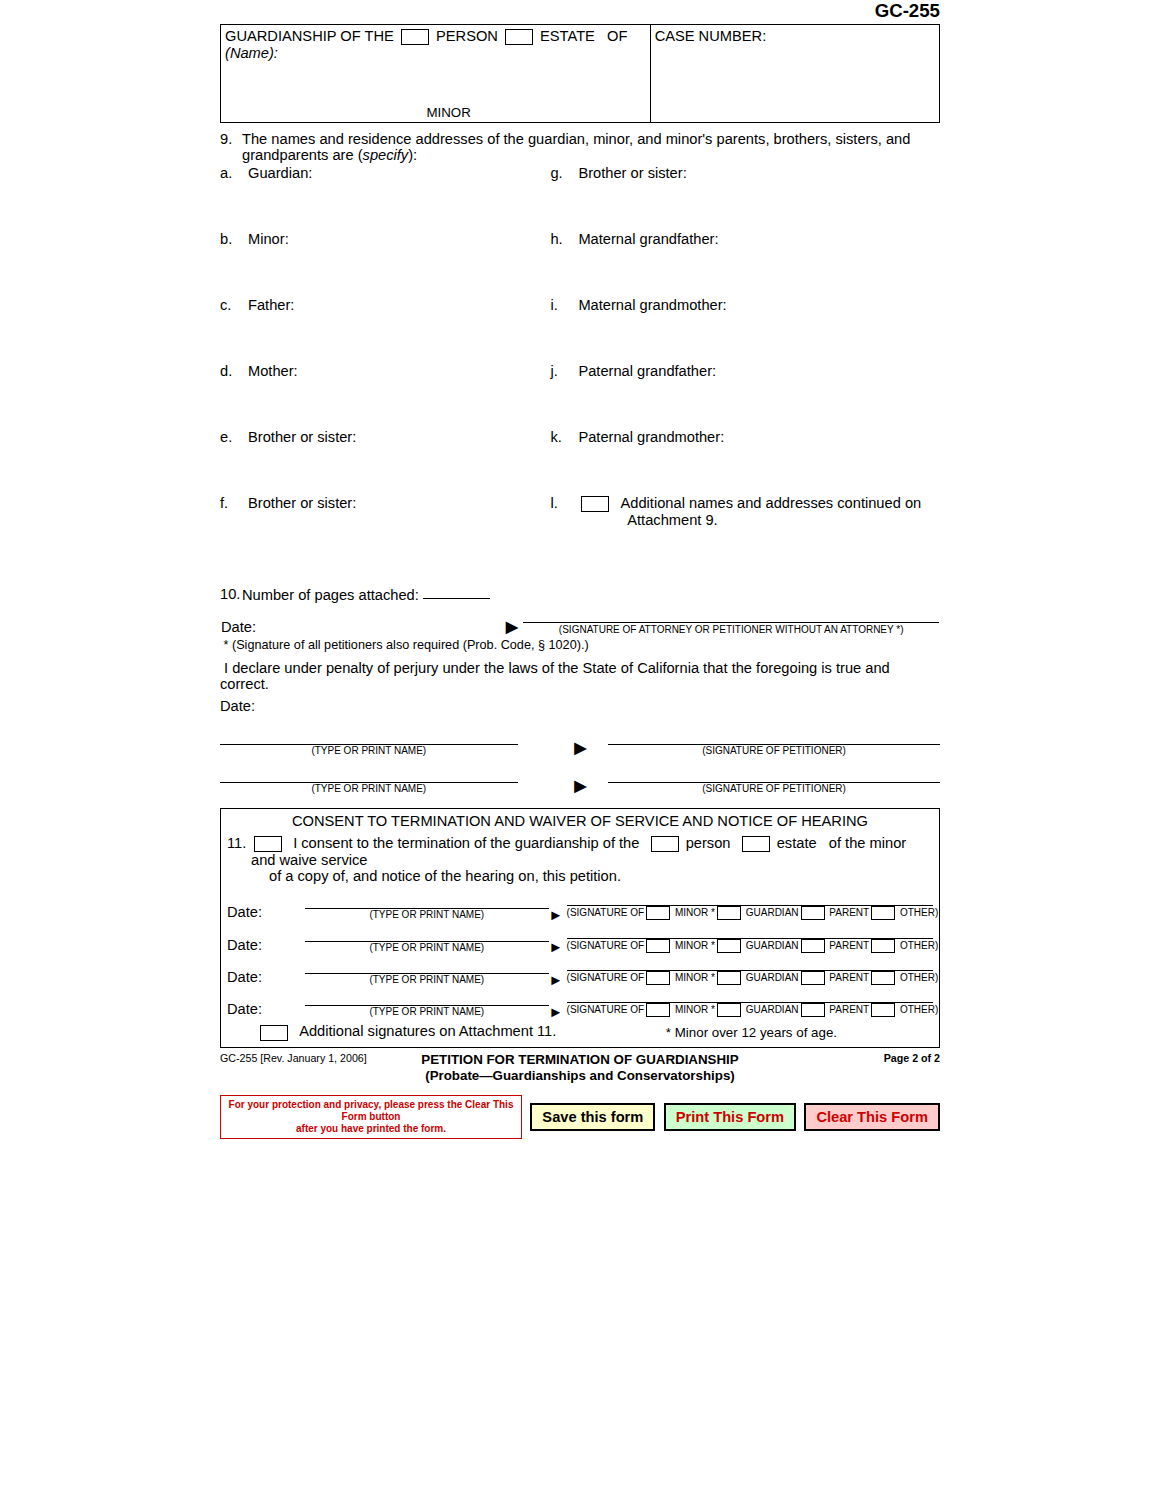GC-255
| GUARDIANSHIP OF THE PERSON ESTATE OF (Name): MINOR | CASE NUMBER: |
9.
The names and residence addresses of the guardian, minor, and minor's parents, brothers, sisters, and grandparents are (specify):
| a. | Guardian: | g. | Brother or sister: |
| b. | Minor: | h. | Maternal grandfather: |
| c. | Father: | i. | Maternal grandmother: |
| d. | Mother: | j. | Paternal grandfather: |
| e. | Brother or sister: | k. | Paternal grandmother: |
| f. | Brother or sister: | l. | Additional names and addresses continued on Attachment 9. |
10.
Number of pages attached:
| Date: | ► | (SIGNATURE OF ATTORNEY OR PETITIONER WITHOUT AN ATTORNEY *) |
* (Signature of all petitioners also required (Prob. Code, § 1020).)
I declare under penalty of perjury under the laws of the State of California that the foregoing is true and correct.
Date:
| (TYPE OR PRINT NAME) | ► | (SIGNATURE OF PETITIONER) |
| (TYPE OR PRINT NAME) | ► | (SIGNATURE OF PETITIONER) |
CONSENT TO TERMINATION AND WAIVER OF SERVICE AND NOTICE OF HEARING
11.
I consent to the termination of the guardianship of the person estate of the minor and waive service
of a copy of, and notice of the hearing on, this petition.
| Date: | (TYPE OR PRINT NAME) | ► | (SIGNATURE OF MINOR * GUARDIAN PARENT OTHER) |
| Date: | (TYPE OR PRINT NAME) | ► | (SIGNATURE OF MINOR * GUARDIAN PARENT OTHER) |
| Date: | (TYPE OR PRINT NAME) | ► | (SIGNATURE OF MINOR * GUARDIAN PARENT OTHER) |
| Date: | (TYPE OR PRINT NAME) | ► | (SIGNATURE OF MINOR * GUARDIAN PARENT OTHER) |
Additional signatures on Attachment 11.
* Minor over 12 years of age.
GC-255 [Rev. January 1, 2006]
PETITION FOR TERMINATION OF GUARDIANSHIP
(Probate—Guardianships and Conservatorships)
Page 2 of 2
For your protection and privacy, please press the Clear This Form button
after you have printed the form.
Save this form
Print This Form
Clear This Form